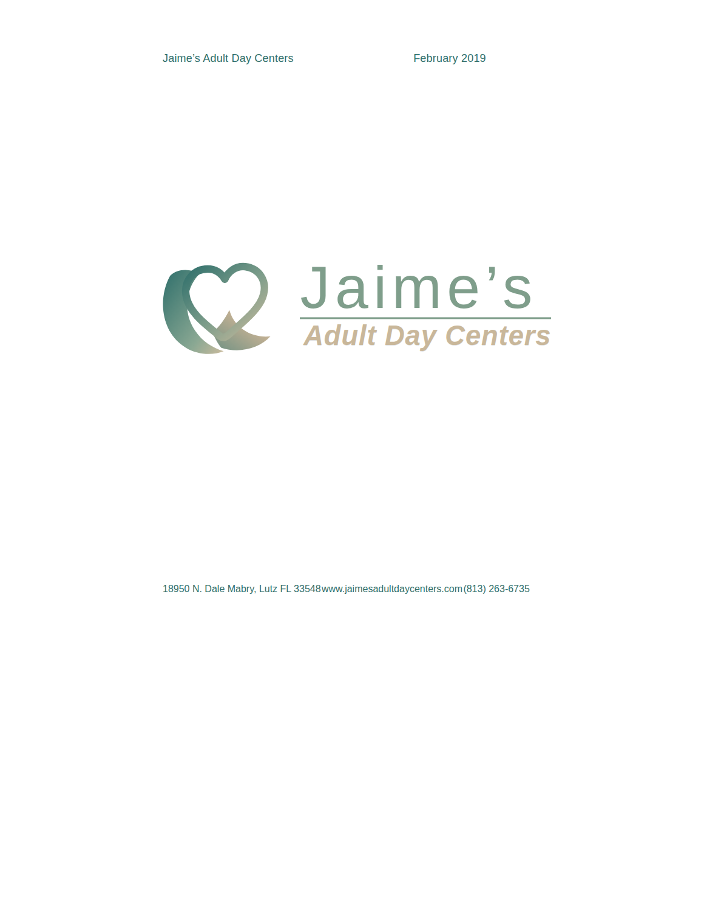Jaime’s Adult Day Centers February 2019
Jaime’s Adult Day Centers
18950 N. Dale Mabry, Lutz FL 33548 www.jaimesadultdaycenters.com (813) 263-6735